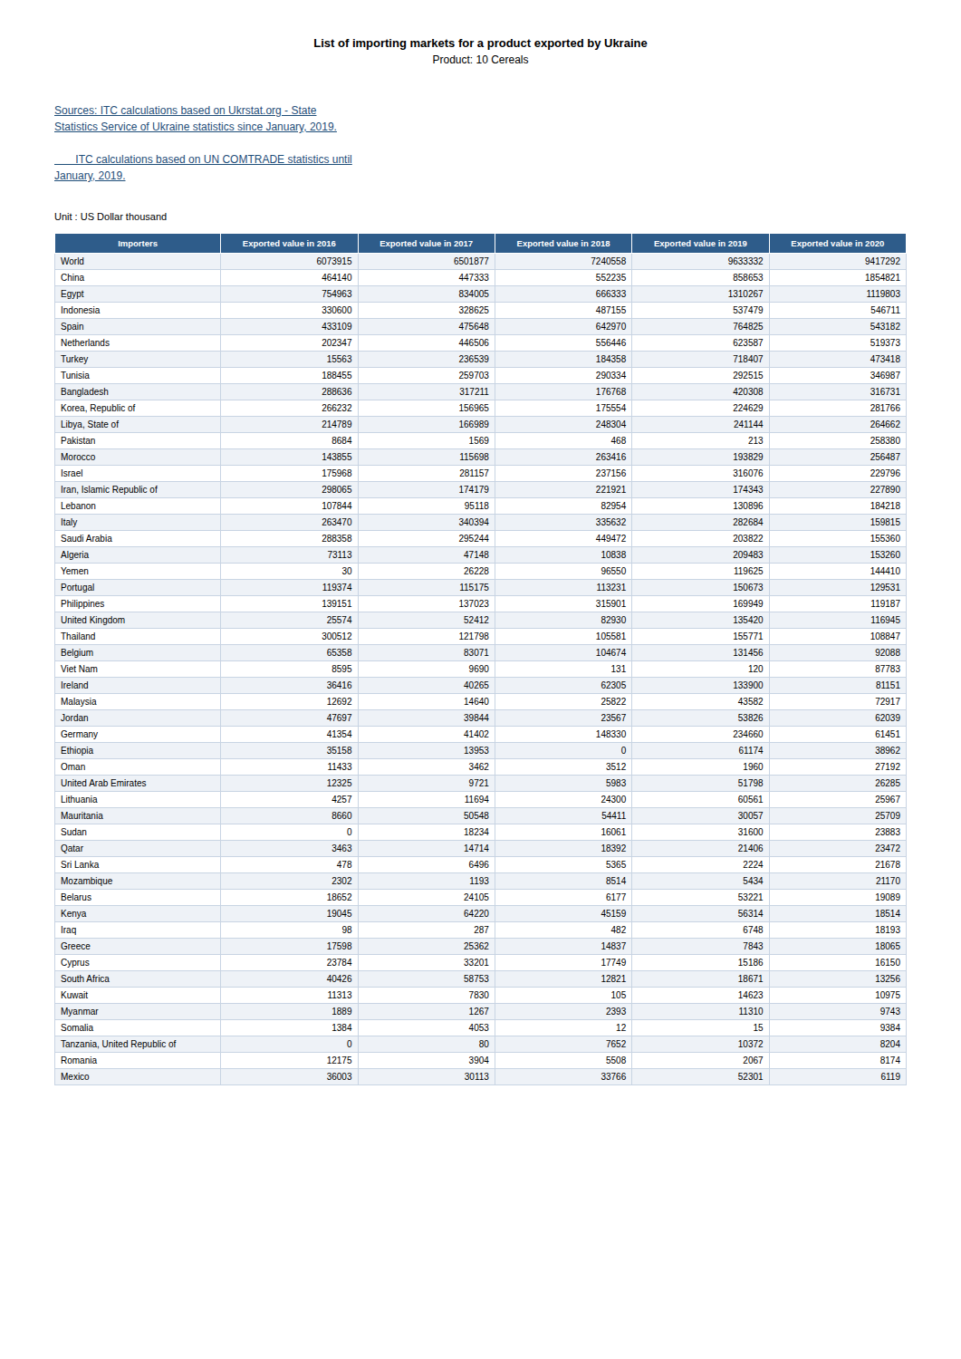List of importing markets for a product exported by Ukraine
Product: 10 Cereals
Sources: ITC calculations based on Ukrstat.org - State Statistics Service of Ukraine statistics since January, 2019.
ITC calculations based on UN COMTRADE statistics until January, 2019.
Unit : US Dollar thousand
| Importers | Exported value in 2016 | Exported value in 2017 | Exported value in 2018 | Exported value in 2019 | Exported value in 2020 |
| --- | --- | --- | --- | --- | --- |
| World | 6073915 | 6501877 | 7240558 | 9633332 | 9417292 |
| China | 464140 | 447333 | 552235 | 858653 | 1854821 |
| Egypt | 754963 | 834005 | 666333 | 1310267 | 1119803 |
| Indonesia | 330600 | 328625 | 487155 | 537479 | 546711 |
| Spain | 433109 | 475648 | 642970 | 764825 | 543182 |
| Netherlands | 202347 | 446506 | 556446 | 623587 | 519373 |
| Turkey | 15563 | 236539 | 184358 | 718407 | 473418 |
| Tunisia | 188455 | 259703 | 290334 | 292515 | 346987 |
| Bangladesh | 288636 | 317211 | 176768 | 420308 | 316731 |
| Korea, Republic of | 266232 | 156965 | 175554 | 224629 | 281766 |
| Libya, State of | 214789 | 166989 | 248304 | 241144 | 264662 |
| Pakistan | 8684 | 1569 | 468 | 213 | 258380 |
| Morocco | 143855 | 115698 | 263416 | 193829 | 256487 |
| Israel | 175968 | 281157 | 237156 | 316076 | 229796 |
| Iran, Islamic Republic of | 298065 | 174179 | 221921 | 174343 | 227890 |
| Lebanon | 107844 | 95118 | 82954 | 130896 | 184218 |
| Italy | 263470 | 340394 | 335632 | 282684 | 159815 |
| Saudi Arabia | 288358 | 295244 | 449472 | 203822 | 155360 |
| Algeria | 73113 | 47148 | 10838 | 209483 | 153260 |
| Yemen | 30 | 26228 | 96550 | 119625 | 144410 |
| Portugal | 119374 | 115175 | 113231 | 150673 | 129531 |
| Philippines | 139151 | 137023 | 315901 | 169949 | 119187 |
| United Kingdom | 25574 | 52412 | 82930 | 135420 | 116945 |
| Thailand | 300512 | 121798 | 105581 | 155771 | 108847 |
| Belgium | 65358 | 83071 | 104674 | 131456 | 92088 |
| Viet Nam | 8595 | 9690 | 131 | 120 | 87783 |
| Ireland | 36416 | 40265 | 62305 | 133900 | 81151 |
| Malaysia | 12692 | 14640 | 25822 | 43582 | 72917 |
| Jordan | 47697 | 39844 | 23567 | 53826 | 62039 |
| Germany | 41354 | 41402 | 148330 | 234660 | 61451 |
| Ethiopia | 35158 | 13953 | 0 | 61174 | 38962 |
| Oman | 11433 | 3462 | 3512 | 1960 | 27192 |
| United Arab Emirates | 12325 | 9721 | 5983 | 51798 | 26285 |
| Lithuania | 4257 | 11694 | 24300 | 60561 | 25967 |
| Mauritania | 8660 | 50548 | 54411 | 30057 | 25709 |
| Sudan | 0 | 18234 | 16061 | 31600 | 23883 |
| Qatar | 3463 | 14714 | 18392 | 21406 | 23472 |
| Sri Lanka | 478 | 6496 | 5365 | 2224 | 21678 |
| Mozambique | 2302 | 1193 | 8514 | 5434 | 21170 |
| Belarus | 18652 | 24105 | 6177 | 53221 | 19089 |
| Kenya | 19045 | 64220 | 45159 | 56314 | 18514 |
| Iraq | 98 | 287 | 482 | 6748 | 18193 |
| Greece | 17598 | 25362 | 14837 | 7843 | 18065 |
| Cyprus | 23784 | 33201 | 17749 | 15186 | 16150 |
| South Africa | 40426 | 58753 | 12821 | 18671 | 13256 |
| Kuwait | 11313 | 7830 | 105 | 14623 | 10975 |
| Myanmar | 1889 | 1267 | 2393 | 11310 | 9743 |
| Somalia | 1384 | 4053 | 12 | 15 | 9384 |
| Tanzania, United Republic of | 0 | 80 | 7652 | 10372 | 8204 |
| Romania | 12175 | 3904 | 5508 | 2067 | 8174 |
| Mexico | 36003 | 30113 | 33766 | 52301 | 6119 |